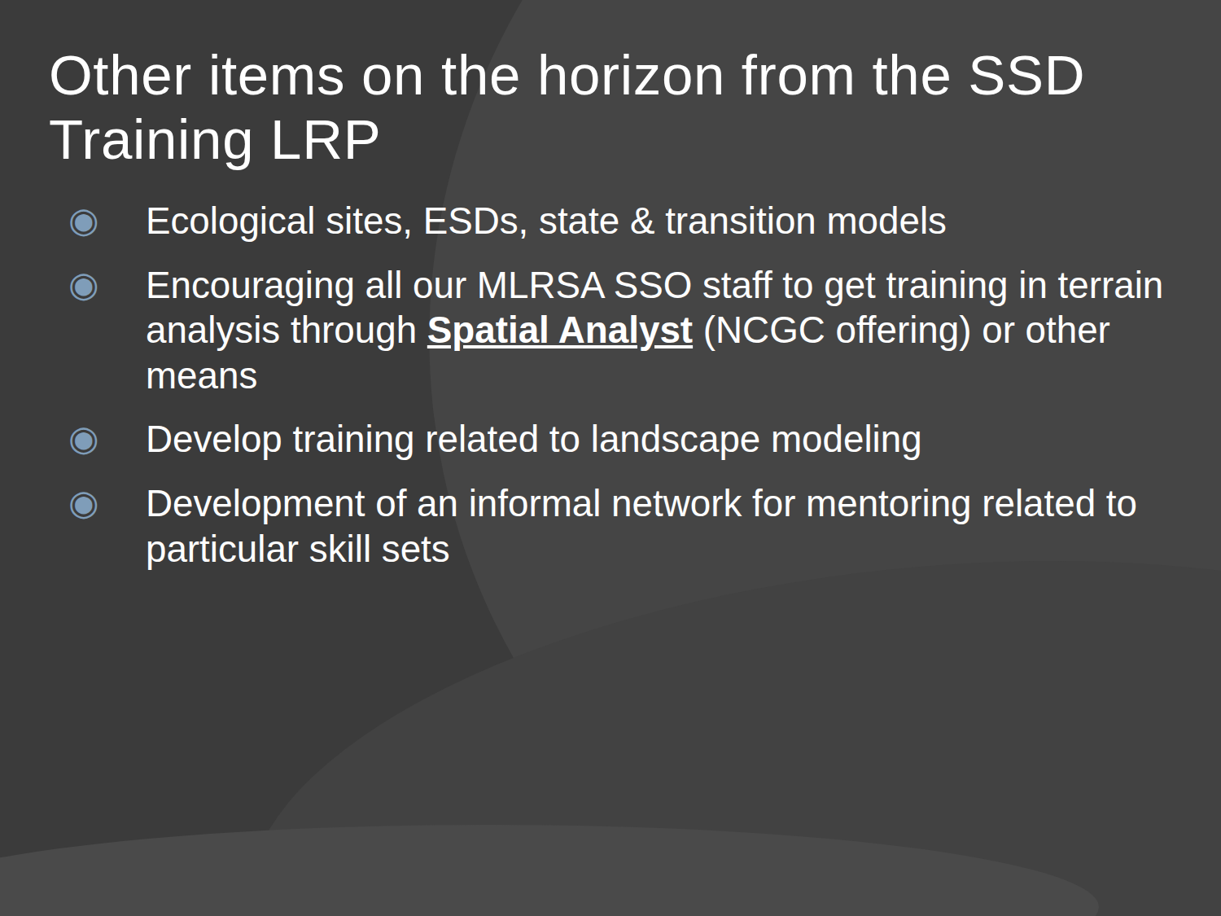Other items on the horizon from the SSD Training LRP
Ecological sites, ESDs, state & transition models
Encouraging all our MLRSA SSO staff to get training in terrain analysis through Spatial Analyst (NCGC offering) or other means
Develop training related to landscape modeling
Development of an informal network for mentoring related to particular skill sets